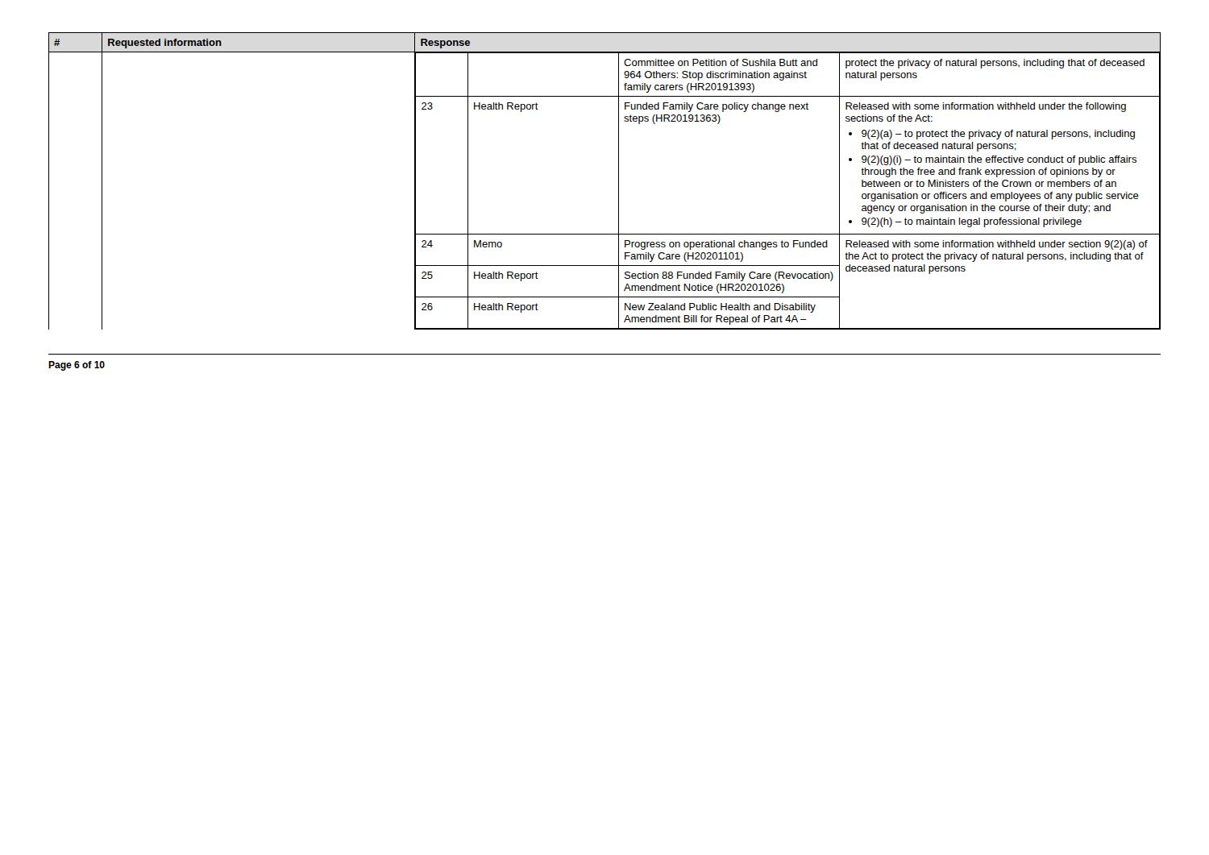| # | Requested information | Response |
| --- | --- | --- |
| | | / / / Committee on Petition of Sushila Butt and 964 Others: Stop discrimination against family carers (HR20191393) / protect the privacy of natural persons, including that of deceased natural persons / / 23 / Health Report / Funded Family Care policy change next steps (HR20191363) / Released with some information withheld under the following sections of the Act: 9(2)(a) – to protect the privacy of natural persons, including that of deceased natural persons; 9(2)(g)(i) – to maintain the effective conduct of public affairs through the free and frank expression of opinions by or between or to Ministers of the Crown or members of an organisation or officers and employees of any public service agency or organisation in the course of their duty; and 9(2)(h) – to maintain legal professional privilege / / 24 / Memo / Progress on operational changes to Funded Family Care (H20201101) / Released with some information withheld under section 9(2)(a) of the Act to protect the privacy of natural persons, including that of deceased natural persons / / 25 / Health Report / Section 88 Funded Family Care (Revocation) Amendment Notice (HR20201026) / / 26 / Health Report / New Zealand Public Health and Disability Amendment Bill for Repeal of Part 4A – / |
Page 6 of 10